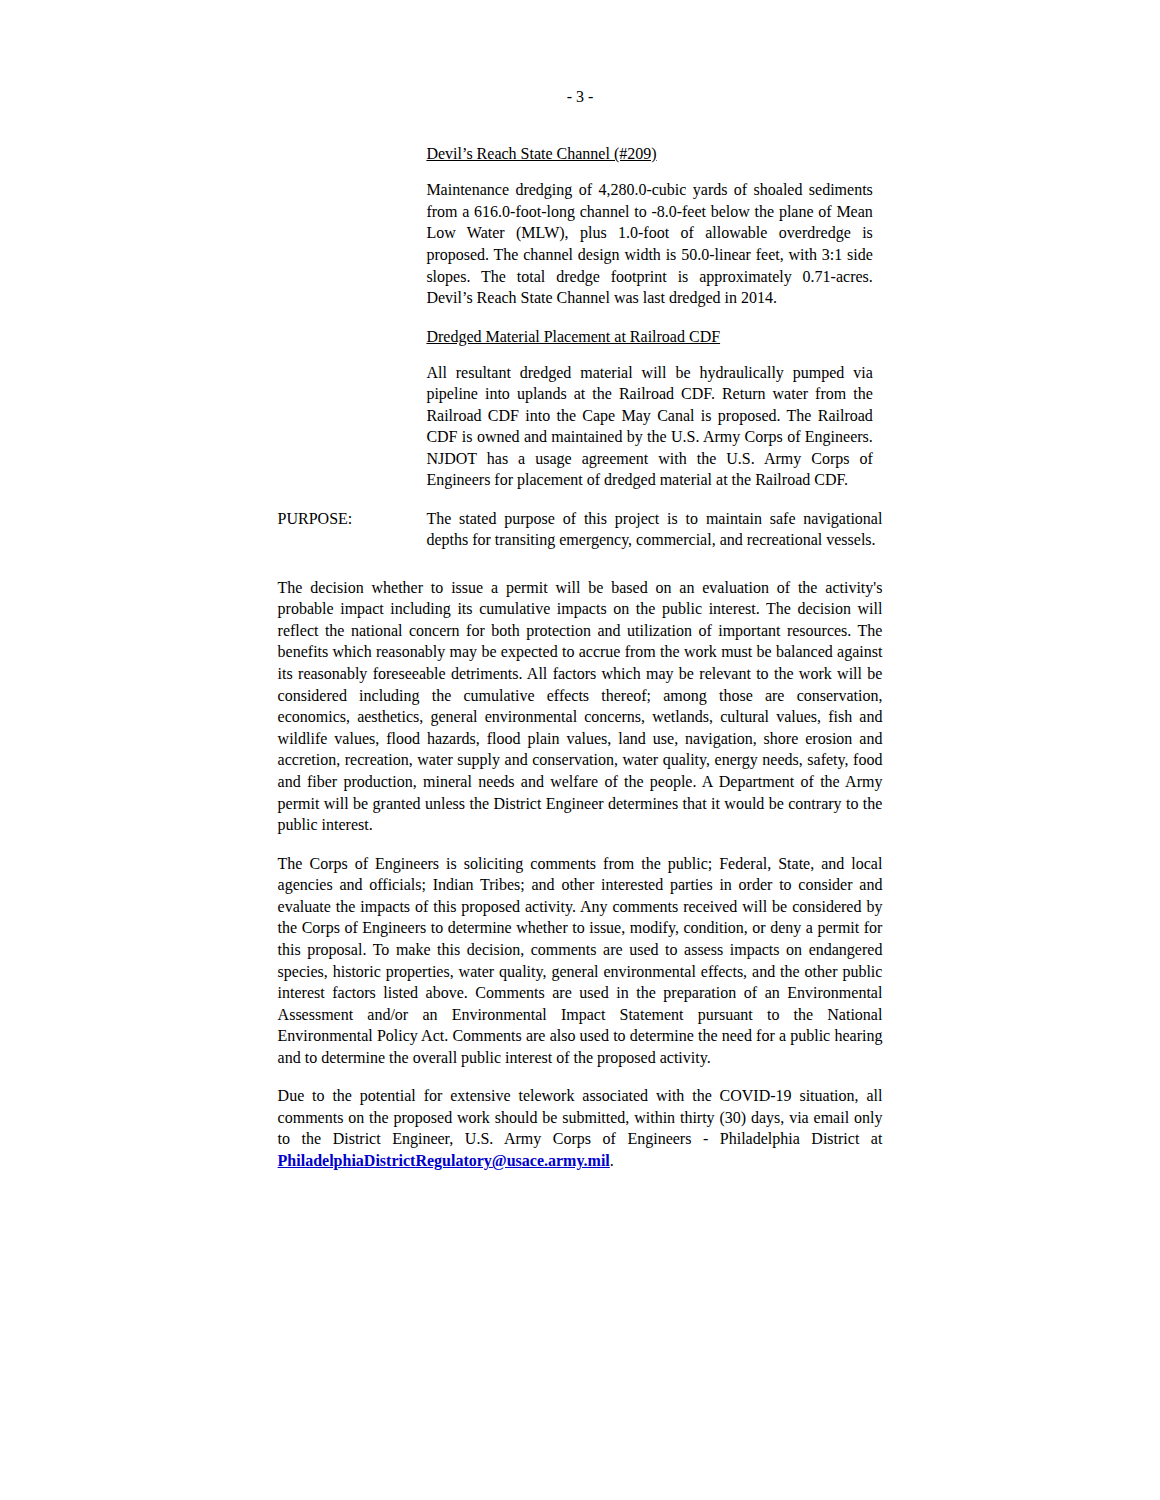- 3 -
Devil’s Reach State Channel (#209)
Maintenance dredging of 4,280.0-cubic yards of shoaled sediments from a 616.0-foot-long channel to -8.0-feet below the plane of Mean Low Water (MLW), plus 1.0-foot of allowable overdredge is proposed. The channel design width is 50.0-linear feet, with 3:1 side slopes. The total dredge footprint is approximately 0.71-acres. Devil’s Reach State Channel was last dredged in 2014.
Dredged Material Placement at Railroad CDF
All resultant dredged material will be hydraulically pumped via pipeline into uplands at the Railroad CDF. Return water from the Railroad CDF into the Cape May Canal is proposed. The Railroad CDF is owned and maintained by the U.S. Army Corps of Engineers. NJDOT has a usage agreement with the U.S. Army Corps of Engineers for placement of dredged material at the Railroad CDF.
PURPOSE:
The stated purpose of this project is to maintain safe navigational depths for transiting emergency, commercial, and recreational vessels.
The decision whether to issue a permit will be based on an evaluation of the activity's probable impact including its cumulative impacts on the public interest. The decision will reflect the national concern for both protection and utilization of important resources. The benefits which reasonably may be expected to accrue from the work must be balanced against its reasonably foreseeable detriments. All factors which may be relevant to the work will be considered including the cumulative effects thereof; among those are conservation, economics, aesthetics, general environmental concerns, wetlands, cultural values, fish and wildlife values, flood hazards, flood plain values, land use, navigation, shore erosion and accretion, recreation, water supply and conservation, water quality, energy needs, safety, food and fiber production, mineral needs and welfare of the people. A Department of the Army permit will be granted unless the District Engineer determines that it would be contrary to the public interest.
The Corps of Engineers is soliciting comments from the public; Federal, State, and local agencies and officials; Indian Tribes; and other interested parties in order to consider and evaluate the impacts of this proposed activity. Any comments received will be considered by the Corps of Engineers to determine whether to issue, modify, condition, or deny a permit for this proposal. To make this decision, comments are used to assess impacts on endangered species, historic properties, water quality, general environmental effects, and the other public interest factors listed above. Comments are used in the preparation of an Environmental Assessment and/or an Environmental Impact Statement pursuant to the National Environmental Policy Act. Comments are also used to determine the need for a public hearing and to determine the overall public interest of the proposed activity.
Due to the potential for extensive telework associated with the COVID-19 situation, all comments on the proposed work should be submitted, within thirty (30) days, via email only to the District Engineer, U.S. Army Corps of Engineers - Philadelphia District at PhiladelphiaDistrictRegulatory@usace.army.mil.